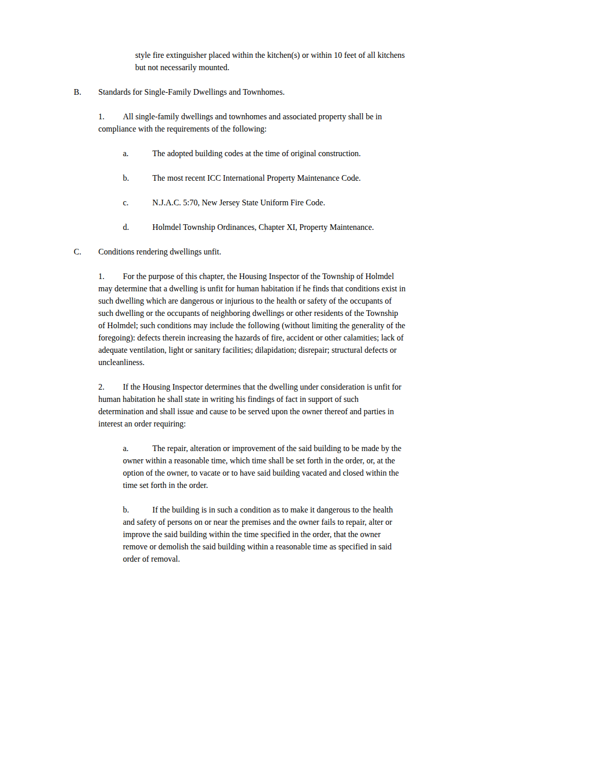style fire extinguisher placed within the kitchen(s) or within 10 feet of all kitchens but not necessarily mounted.
B.
Standards for Single-Family Dwellings and Townhomes.
1. All single-family dwellings and townhomes and associated property shall be in compliance with the requirements of the following:
a.
The adopted building codes at the time of original construction.
b.
The most recent ICC International Property Maintenance Code.
c.
N.J.A.C. 5:70, New Jersey State Uniform Fire Code.
d. Holmdel Township Ordinances, Chapter XI, Property Maintenance.
C.
Conditions rendering dwellings unfit.
1. For the purpose of this chapter, the Housing Inspector of the Township of Holmdel may determine that a dwelling is unfit for human habitation if he finds that conditions exist in such dwelling which are dangerous or injurious to the health or safety of the occupants of such dwelling or the occupants of neighboring dwellings or other residents of the Township of Holmdel; such conditions may include the following (without limiting the generality of the foregoing): defects therein increasing the hazards of fire, accident or other calamities; lack of adequate ventilation, light or sanitary facilities; dilapidation; disrepair; structural defects or uncleanliness.
2. If the Housing Inspector determines that the dwelling under consideration is unfit for human habitation he shall state in writing his findings of fact in support of such determination and shall issue and cause to be served upon the owner thereof and parties in interest an order requiring:
a. The repair, alteration or improvement of the said building to be made by the owner within a reasonable time, which time shall be set forth in the order, or, at the option of the owner, to vacate or to have said building vacated and closed within the time set forth in the order.
b. If the building is in such a condition as to make it dangerous to the health and safety of persons on or near the premises and the owner fails to repair, alter or improve the said building within the time specified in the order, that the owner remove or demolish the said building within a reasonable time as specified in said order of removal.